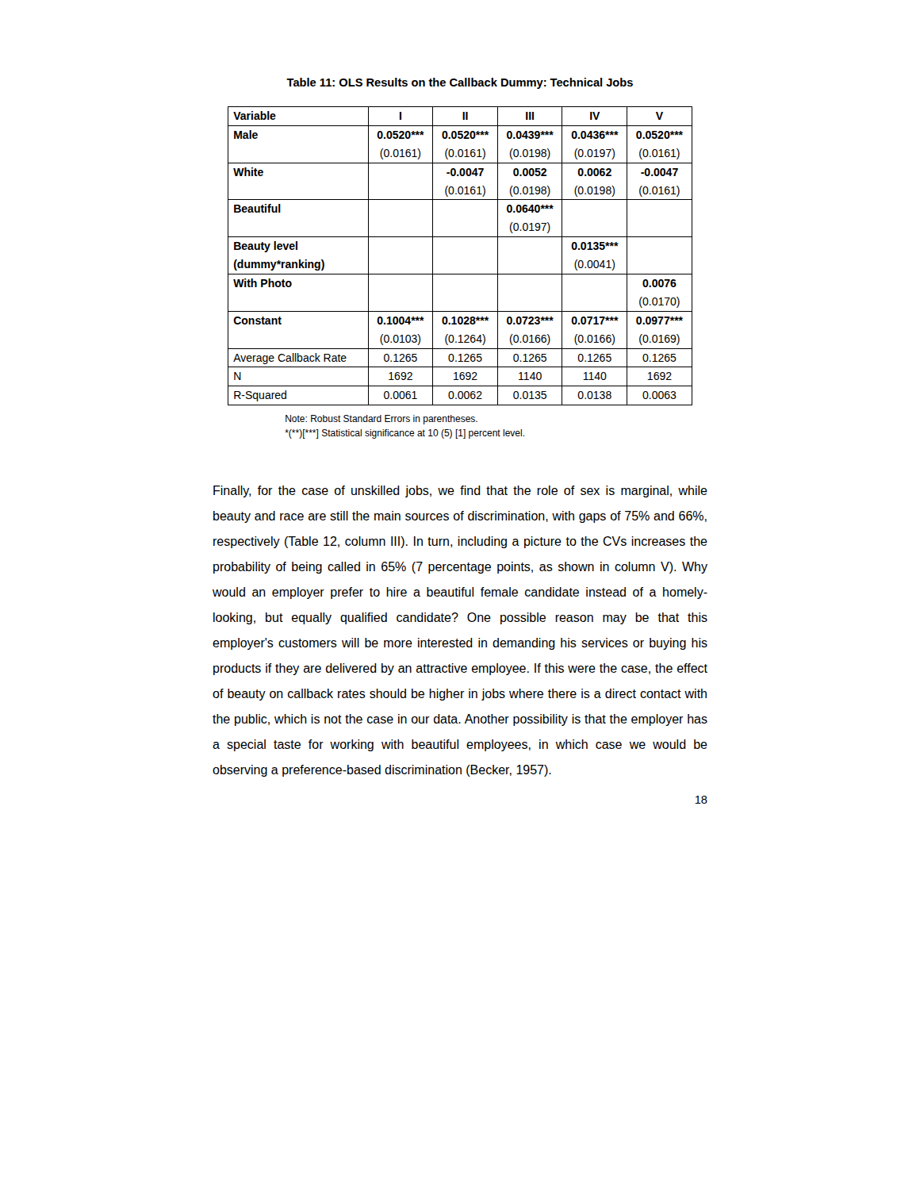Table 11: OLS Results on the Callback Dummy: Technical Jobs
| Variable | I | II | III | IV | V |
| --- | --- | --- | --- | --- | --- |
| Male | 0.0520*** | 0.0520*** | 0.0439*** | 0.0436*** | 0.0520*** |
| | (0.0161) | (0.0161) | (0.0198) | (0.0197) | (0.0161) |
| White | | -0.0047 | 0.0052 | 0.0062 | -0.0047 |
| | | (0.0161) | (0.0198) | (0.0198) | (0.0161) |
| Beautiful | | | 0.0640*** | | |
| | | | (0.0197) | | |
| Beauty level | | | | 0.0135*** | |
| (dummy*ranking) | | | | (0.0041) | |
| With Photo | | | | | 0.0076 |
| | | | | | (0.0170) |
| Constant | 0.1004*** | 0.1028*** | 0.0723*** | 0.0717*** | 0.0977*** |
| | (0.0103) | (0.1264) | (0.0166) | (0.0166) | (0.0169) |
| Average Callback Rate | 0.1265 | 0.1265 | 0.1265 | 0.1265 | 0.1265 |
| N | 1692 | 1692 | 1140 | 1140 | 1692 |
| R-Squared | 0.0061 | 0.0062 | 0.0135 | 0.0138 | 0.0063 |
Note: Robust Standard Errors in parentheses.
*(**)[***] Statistical significance at 10 (5) [1] percent level.
Finally, for the case of unskilled jobs, we find that the role of sex is marginal, while beauty and race are still the main sources of discrimination, with gaps of 75% and 66%, respectively (Table 12, column III). In turn, including a picture to the CVs increases the probability of being called in 65% (7 percentage points, as shown in column V). Why would an employer prefer to hire a beautiful female candidate instead of a homely-looking, but equally qualified candidate? One possible reason may be that this employer's customers will be more interested in demanding his services or buying his products if they are delivered by an attractive employee. If this were the case, the effect of beauty on callback rates should be higher in jobs where there is a direct contact with the public, which is not the case in our data. Another possibility is that the employer has a special taste for working with beautiful employees, in which case we would be observing a preference-based discrimination (Becker, 1957).
18